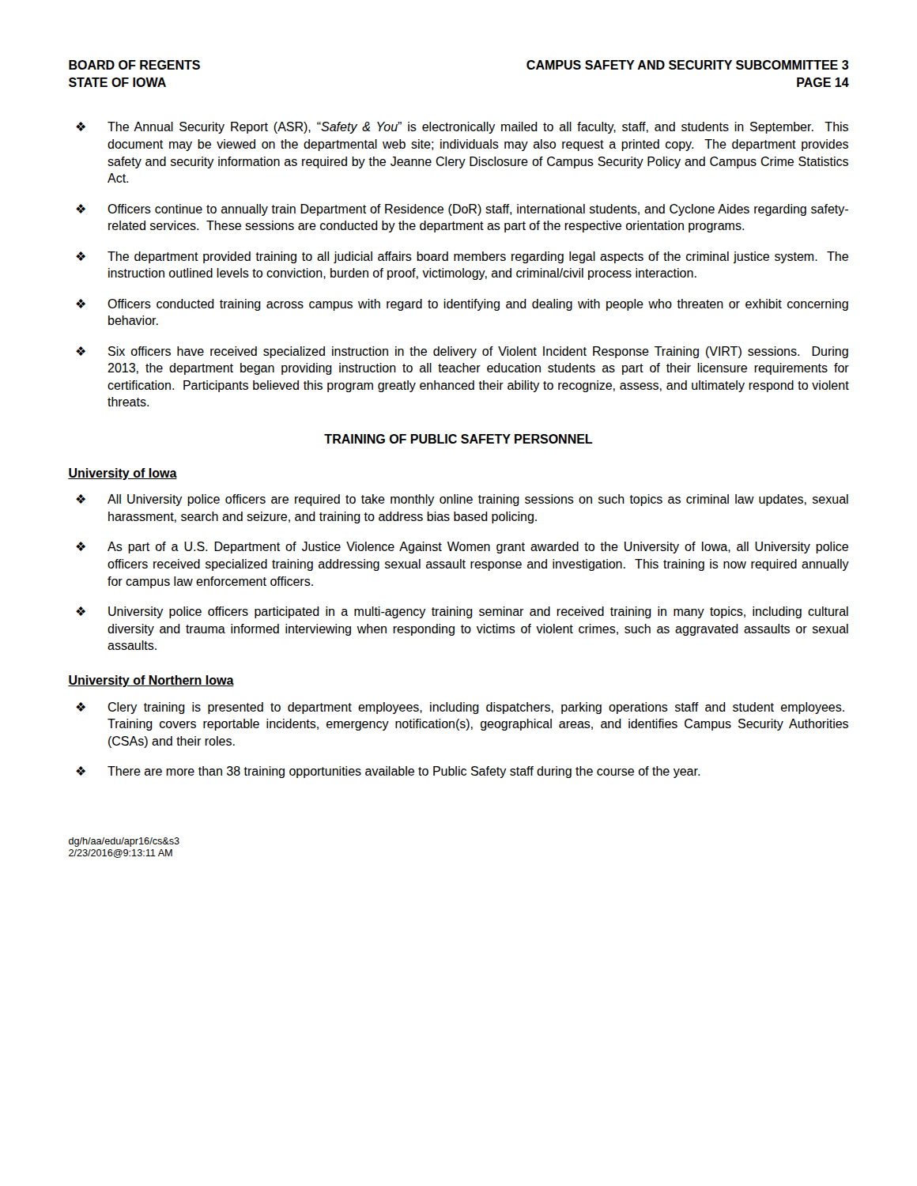BOARD OF REGENTS STATE OF IOWA
CAMPUS SAFETY AND SECURITY SUBCOMMITTEE 3 PAGE 14
The Annual Security Report (ASR), “Safety & You” is electronically mailed to all faculty, staff, and students in September. This document may be viewed on the departmental web site; individuals may also request a printed copy. The department provides safety and security information as required by the Jeanne Clery Disclosure of Campus Security Policy and Campus Crime Statistics Act.
Officers continue to annually train Department of Residence (DoR) staff, international students, and Cyclone Aides regarding safety-related services. These sessions are conducted by the department as part of the respective orientation programs.
The department provided training to all judicial affairs board members regarding legal aspects of the criminal justice system. The instruction outlined levels to conviction, burden of proof, victimology, and criminal/civil process interaction.
Officers conducted training across campus with regard to identifying and dealing with people who threaten or exhibit concerning behavior.
Six officers have received specialized instruction in the delivery of Violent Incident Response Training (VIRT) sessions. During 2013, the department began providing instruction to all teacher education students as part of their licensure requirements for certification. Participants believed this program greatly enhanced their ability to recognize, assess, and ultimately respond to violent threats.
TRAINING OF PUBLIC SAFETY PERSONNEL
University of Iowa
All University police officers are required to take monthly online training sessions on such topics as criminal law updates, sexual harassment, search and seizure, and training to address bias based policing.
As part of a U.S. Department of Justice Violence Against Women grant awarded to the University of Iowa, all University police officers received specialized training addressing sexual assault response and investigation. This training is now required annually for campus law enforcement officers.
University police officers participated in a multi-agency training seminar and received training in many topics, including cultural diversity and trauma informed interviewing when responding to victims of violent crimes, such as aggravated assaults or sexual assaults.
University of Northern Iowa
Clery training is presented to department employees, including dispatchers, parking operations staff and student employees. Training covers reportable incidents, emergency notification(s), geographical areas, and identifies Campus Security Authorities (CSAs) and their roles.
There are more than 38 training opportunities available to Public Safety staff during the course of the year.
dg/h/aa/edu/apr16/cs&s3
2/23/2016@9:13:11 AM